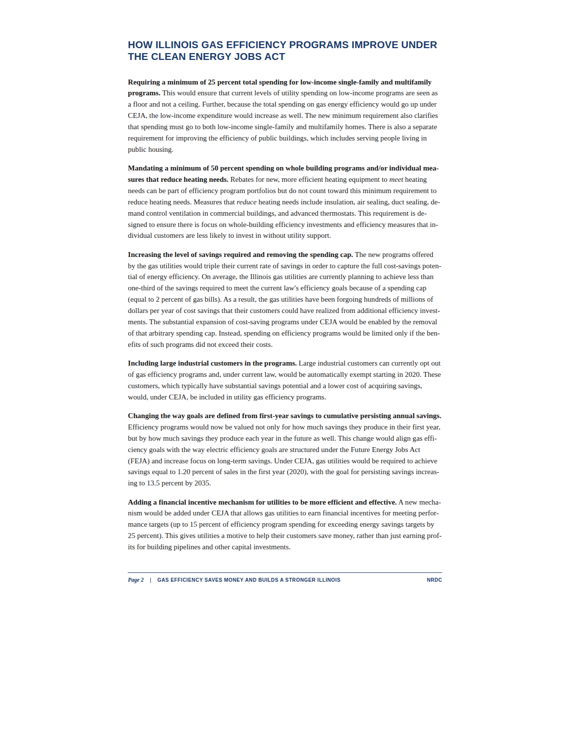How Illinois Gas Efficiency Programs Improve Under the Clean Energy Jobs Act
Requiring a minimum of 25 percent total spending for low-income single-family and multifamily programs. This would ensure that current levels of utility spending on low-income programs are seen as a floor and not a ceiling. Further, because the total spending on gas energy efficiency would go up under CEJA, the low-income expenditure would increase as well. The new minimum requirement also clarifies that spending must go to both low-income single-family and multifamily homes. There is also a separate requirement for improving the efficiency of public buildings, which includes serving people living in public housing.
Mandating a minimum of 50 percent spending on whole building programs and/or individual measures that reduce heating needs. Rebates for new, more efficient heating equipment to meet heating needs can be part of efficiency program portfolios but do not count toward this minimum requirement to reduce heating needs. Measures that reduce heating needs include insulation, air sealing, duct sealing, demand control ventilation in commercial buildings, and advanced thermostats. This requirement is designed to ensure there is focus on whole-building efficiency investments and efficiency measures that individual customers are less likely to invest in without utility support.
Increasing the level of savings required and removing the spending cap. The new programs offered by the gas utilities would triple their current rate of savings in order to capture the full cost-savings potential of energy efficiency. On average, the Illinois gas utilities are currently planning to achieve less than one-third of the savings required to meet the current law's efficiency goals because of a spending cap (equal to 2 percent of gas bills). As a result, the gas utilities have been forgoing hundreds of millions of dollars per year of cost savings that their customers could have realized from additional efficiency investments. The substantial expansion of cost-saving programs under CEJA would be enabled by the removal of that arbitrary spending cap. Instead, spending on efficiency programs would be limited only if the benefits of such programs did not exceed their costs.
Including large industrial customers in the programs. Large industrial customers can currently opt out of gas efficiency programs and, under current law, would be automatically exempt starting in 2020. These customers, which typically have substantial savings potential and a lower cost of acquiring savings, would, under CEJA, be included in utility gas efficiency programs.
Changing the way goals are defined from first-year savings to cumulative persisting annual savings. Efficiency programs would now be valued not only for how much savings they produce in their first year, but by how much savings they produce each year in the future as well. This change would align gas efficiency goals with the way electric efficiency goals are structured under the Future Energy Jobs Act (FEJA) and increase focus on long-term savings. Under CEJA, gas utilities would be required to achieve savings equal to 1.20 percent of sales in the first year (2020), with the goal for persisting savings increasing to 13.5 percent by 2035.
Adding a financial incentive mechanism for utilities to be more efficient and effective. A new mechanism would be added under CEJA that allows gas utilities to earn financial incentives for meeting performance targets (up to 15 percent of efficiency program spending for exceeding energy savings targets by 25 percent). This gives utilities a motive to help their customers save money, rather than just earning profits for building pipelines and other capital investments.
Page 2 Gas Efficiency Saves Money and Builds a Stronger Illinois NRDC